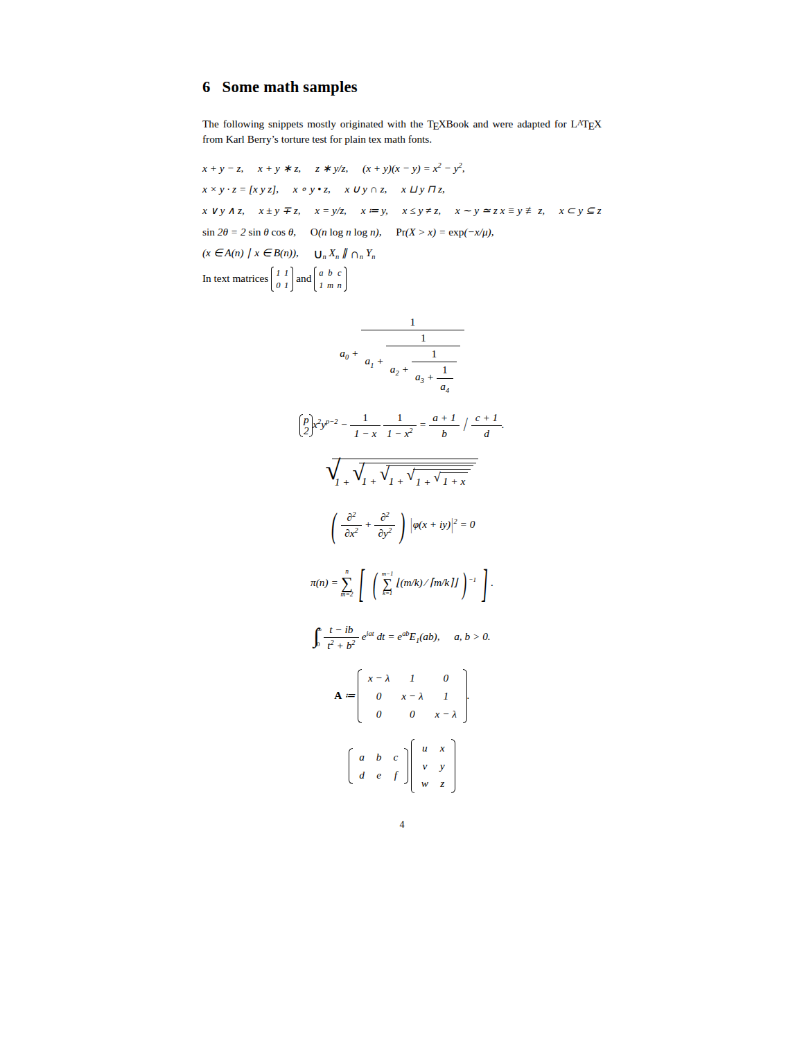6 Some math samples
The following snippets mostly originated with the TEXBook and were adapted for LATEX from Karl Berry’s torture test for plain tex math fonts.
x + y − z, x + y ∗ z, z ∗ y/z, (x + y)(x − y) = x2 − y2,
x × y · z = [x y z], x ∘ y • z, x ∪ y ∩ z, x ⊔ y ⊓ z,
x ∨ y ∧ z, x ± y ∓ z, x = y/z, x ≔ y, x ≤ y ≠ z, x ∼ y ≃ z x ≡ y ≢ z, x ⊂ y ⊆ z
sin 2θ = 2 sin θ cos θ, O(n log n log n), Pr(X > x) = exp(−x/μ),
(x ∈ A(n) ∣ x ∈ B(n)), ∪n Xn ∥ ∩n Yn
In text matrices
| 1 | 1 |
| 0 | 1 |
and
| a | b | c |
| 1 | m | n |
a0 + 1 a1 + 1 a2 + 1 a3 + 1 a4
p 2x2yp−2 − 11 − x 11 − x2 = a + 1 b / c + 1 d.
√ 1 + √ 1 + √ 1 + √ 1 + √ 1 + x
( ∂2∂x2 + ∂2∂y2 ) |φ(x + iy)|2 = 0
π(n) = n∑m=2 [ ( m−1∑k=1 ⌊(m/k) ∕ ⌈m/k⌉⌋ )−1 ].
∫∞0 t − ib t2 + b2 eiat dt = eabE1(ab), a, b > 0.
A ≔
| x − λ | 1 | 0 |
| 0 | x − λ | 1 |
| 0 | 0 | x − λ |
.
| a | b | c |
| d | e | f |
| u | x |
| v | y |
| w | z |
4